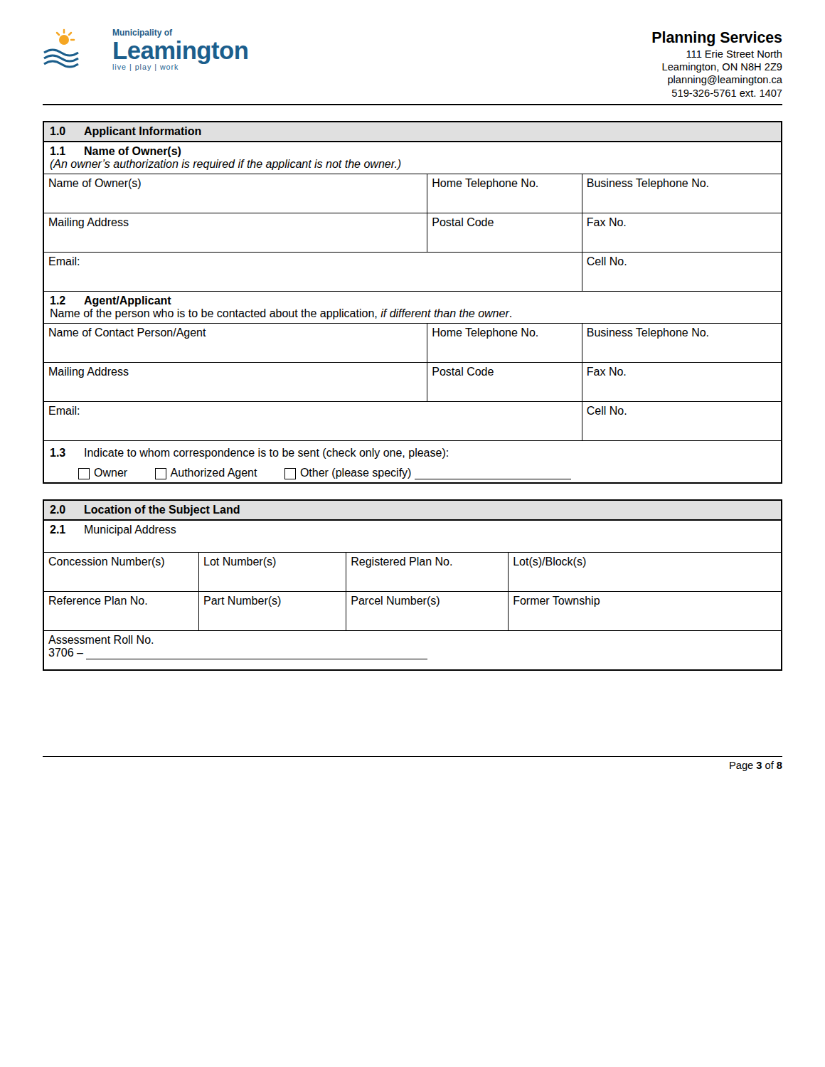Municipality of
Leamington
live | play | work
Planning Services
111 Erie Street North
Leamington, ON N8H 2Z9
planning@leamington.ca
519-326-5761 ext. 1407
1.0 Applicant Information
1.1 Name of Owner(s)
(An owner’s authorization is required if the applicant is not the owner.)
| Name of Owner(s) | Home Telephone No. | Business Telephone No. |
| Mailing Address | Postal Code | Fax No. |
| Email: | Cell No. |
1.2 Agent/Applicant
Name of the person who is to be contacted about the application, if different than the owner.
| Name of Contact Person/Agent | Home Telephone No. | Business Telephone No. |
| Mailing Address | Postal Code | Fax No. |
| Email: | Cell No. |
1.3 Indicate to whom correspondence is to be sent (check only one, please):
Owner Authorized Agent Other (please specify)
2.0 Location of the Subject Land
2.1 Municipal Address
| Concession Number(s) | Lot Number(s) | Registered Plan No. | Lot(s)/Block(s) |
| Reference Plan No. | Part Number(s) | Parcel Number(s) | Former Township |
| Assessment Roll No. 3706 – |
Page 3 of 8